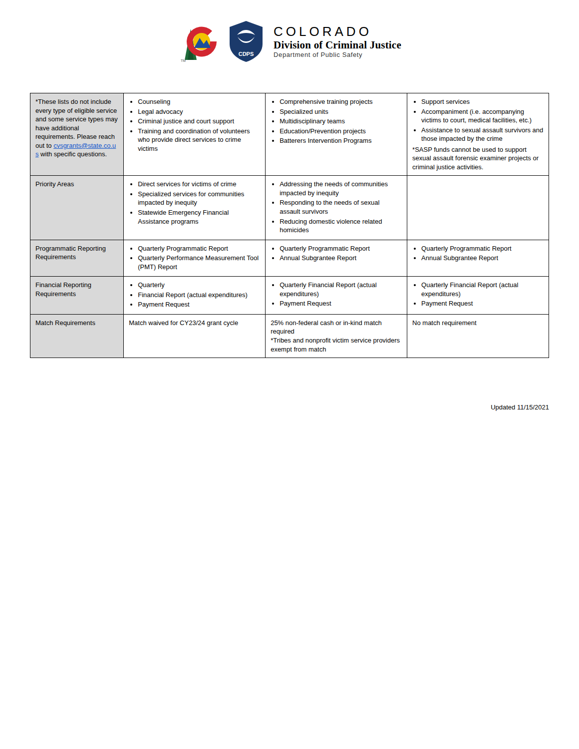TM CDPS
COLORADO
Division of Criminal Justice
Department of Public Safety
| *These lists do not include every type of eligible service and some service types may have additional requirements. Please reach out to cvsgrants@state.co.us with specific questions. | Counseling Legal advocacy Criminal justice and court support Training and coordination of volunteers who provide direct services to crime victims | Comprehensive training projects Specialized units Multidisciplinary teams Education/Prevention projects Batterers Intervention Programs | Support services Accompaniment (i.e. accompanying victims to court, medical facilities, etc.) Assistance to sexual assault survivors and those impacted by the crime *SASP funds cannot be used to support sexual assault forensic examiner projects or criminal justice activities. |
| Priority Areas | Direct services for victims of crime Specialized services for communities impacted by inequity Statewide Emergency Financial Assistance programs | Addressing the needs of communities impacted by inequity Responding to the needs of sexual assault survivors Reducing domestic violence related homicides | |
| Programmatic Reporting Requirements | Quarterly Programmatic Report Quarterly Performance Measurement Tool (PMT) Report | Quarterly Programmatic Report Annual Subgrantee Report | Quarterly Programmatic Report Annual Subgrantee Report |
| Financial Reporting Requirements | Quarterly Financial Report (actual expenditures) Payment Request | Quarterly Financial Report (actual expenditures) Payment Request | Quarterly Financial Report (actual expenditures) Payment Request |
| Match Requirements | Match waived for CY23/24 grant cycle | 25% non-federal cash or in-kind match required *Tribes and nonprofit victim service providers exempt from match | No match requirement |
Updated 11/15/2021